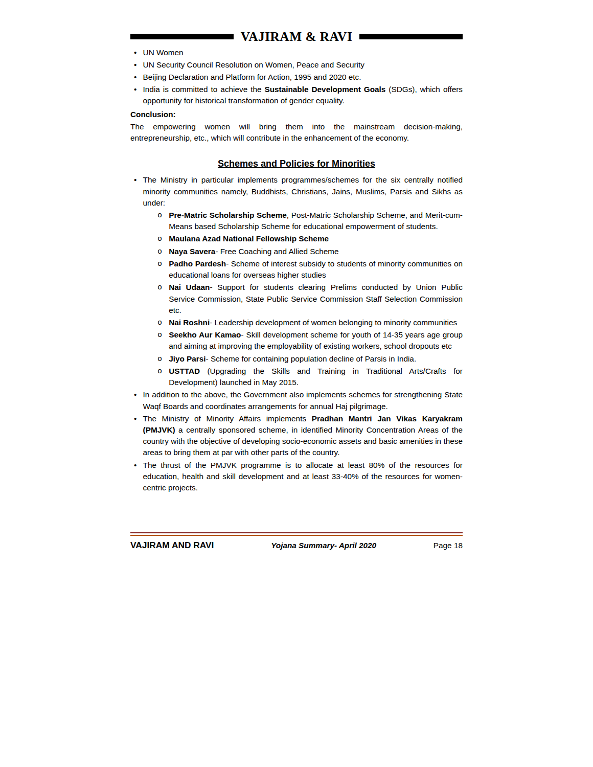VAJIRAM & RAVI
UN Women
UN Security Council Resolution on Women, Peace and Security
Beijing Declaration and Platform for Action, 1995 and 2020 etc.
India is committed to achieve the Sustainable Development Goals (SDGs), which offers opportunity for historical transformation of gender equality.
Conclusion:
The empowering women will bring them into the mainstream decision-making, entrepreneurship, etc., which will contribute in the enhancement of the economy.
Schemes and Policies for Minorities
The Ministry in particular implements programmes/schemes for the six centrally notified minority communities namely, Buddhists, Christians, Jains, Muslims, Parsis and Sikhs as under:
Pre-Matric Scholarship Scheme, Post-Matric Scholarship Scheme, and Merit-cum-Means based Scholarship Scheme for educational empowerment of students.
Maulana Azad National Fellowship Scheme
Naya Savera- Free Coaching and Allied Scheme
Padho Pardesh- Scheme of interest subsidy to students of minority communities on educational loans for overseas higher studies
Nai Udaan- Support for students clearing Prelims conducted by Union Public Service Commission, State Public Service Commission Staff Selection Commission etc.
Nai Roshni- Leadership development of women belonging to minority communities
Seekho Aur Kamao- Skill development scheme for youth of 14-35 years age group and aiming at improving the employability of existing workers, school dropouts etc
Jiyo Parsi- Scheme for containing population decline of Parsis in India.
USTTAD (Upgrading the Skills and Training in Traditional Arts/Crafts for Development) launched in May 2015.
In addition to the above, the Government also implements schemes for strengthening State Waqf Boards and coordinates arrangements for annual Haj pilgrimage.
The Ministry of Minority Affairs implements Pradhan Mantri Jan Vikas Karyakram (PMJVK) a centrally sponsored scheme, in identified Minority Concentration Areas of the country with the objective of developing socio-economic assets and basic amenities in these areas to bring them at par with other parts of the country.
The thrust of the PMJVK programme is to allocate at least 80% of the resources for education, health and skill development and at least 33-40% of the resources for women-centric projects.
VAJIRAM AND RAVI
Yojana Summary- April 2020
Page 18